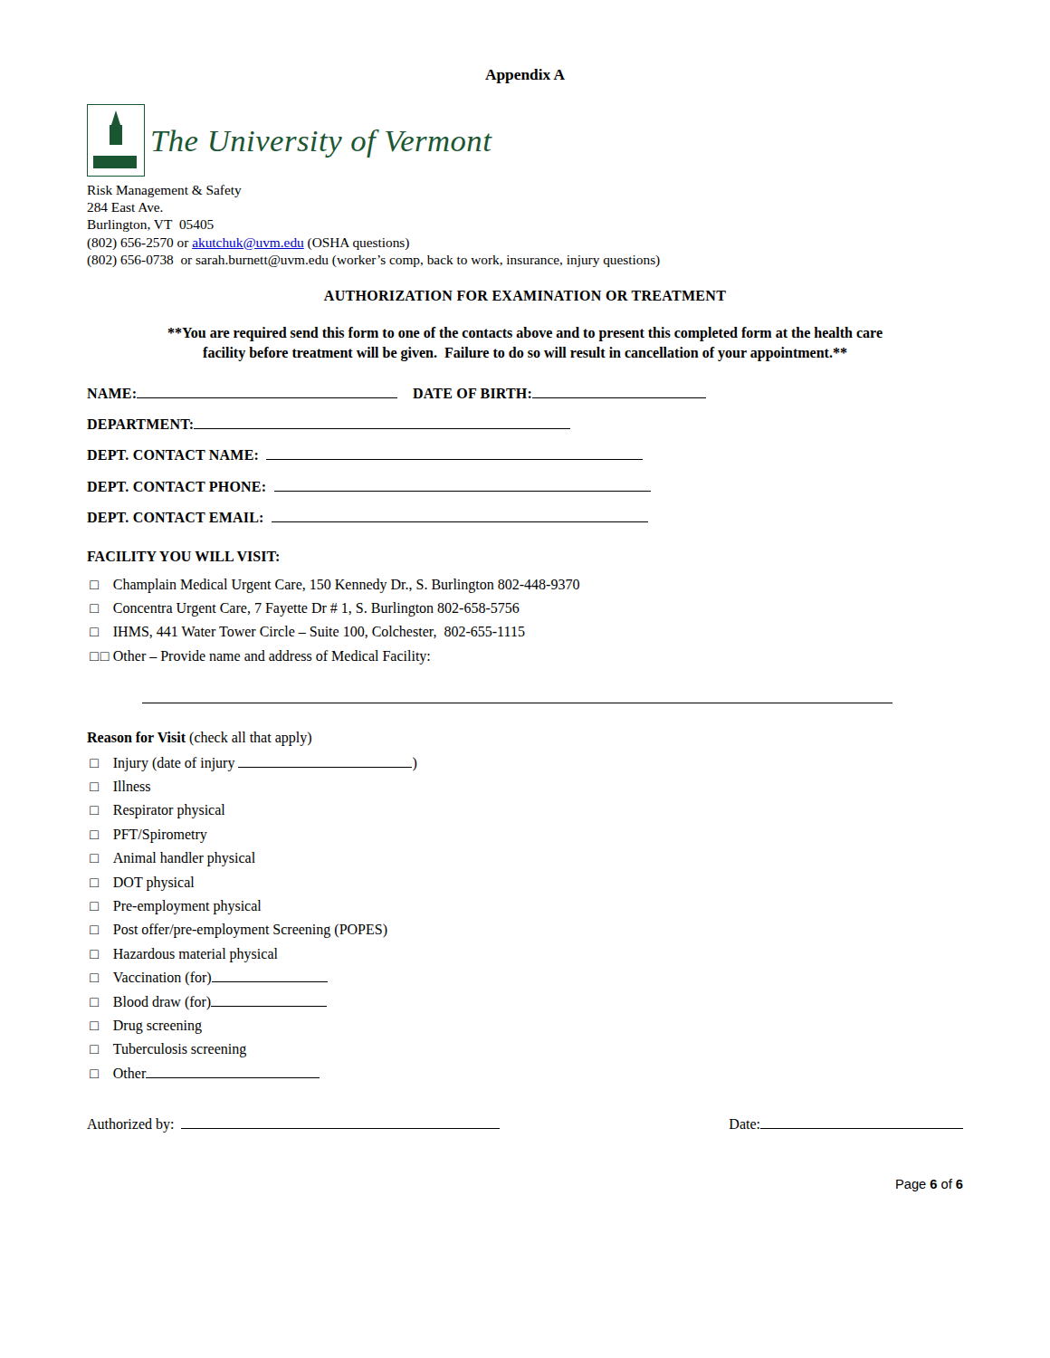Appendix A
The University of Vermont
Risk Management & Safety
284 East Ave.
Burlington, VT 05405
(802) 656-2570 or akutchuk@uvm.edu (OSHA questions)
(802) 656-0738 or sarah.burnett@uvm.edu (worker’s comp, back to work, insurance, injury questions)
AUTHORIZATION FOR EXAMINATION OR TREATMENT
**You are required send this form to one of the contacts above and to present this completed form at the health care facility before treatment will be given. Failure to do so will result in cancellation of your appointment.**
NAME: DATE OF BIRTH:
DEPARTMENT:
DEPT. CONTACT NAME:
DEPT. CONTACT PHONE:
DEPT. CONTACT EMAIL:
FACILITY YOU WILL VISIT:
Champlain Medical Urgent Care, 150 Kennedy Dr., S. Burlington 802-448-9370
Concentra Urgent Care, 7 Fayette Dr # 1, S. Burlington 802-658-5756
IHMS, 441 Water Tower Circle – Suite 100, Colchester, 802-655-1115
Other – Provide name and address of Medical Facility:
Reason for Visit (check all that apply)
Injury (date of injury )
Illness
Respirator physical
PFT/Spirometry
Animal handler physical
DOT physical
Pre-employment physical
Post offer/pre-employment Screening (POPES)
Hazardous material physical
Vaccination (for)
Blood draw (for)
Drug screening
Tuberculosis screening
Other
Authorized by: Date:
Page 6 of 6